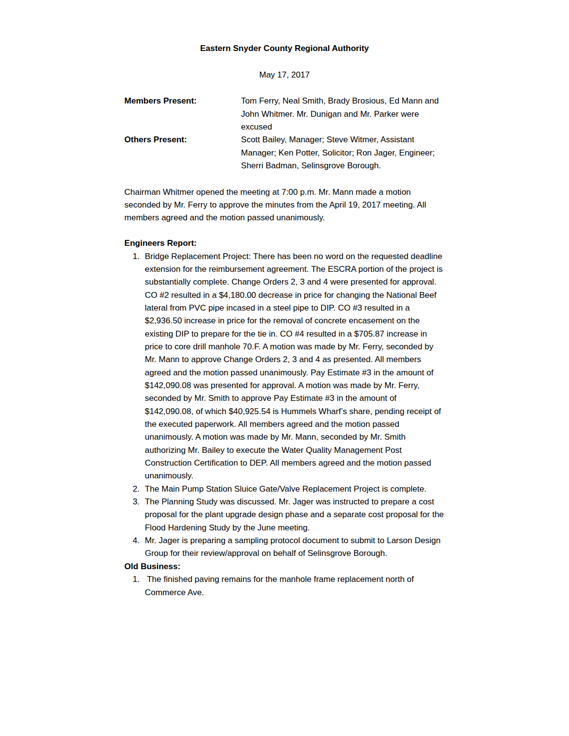Eastern Snyder County Regional Authority
May 17, 2017
| Members Present: | Tom Ferry, Neal Smith, Brady Brosious, Ed Mann and John Whitmer. Mr. Dunigan and Mr. Parker were excused |
| Others Present: | Scott Bailey, Manager; Steve Witmer, Assistant Manager; Ken Potter, Solicitor; Ron Jager, Engineer; Sherri Badman, Selinsgrove Borough. |
Chairman Whitmer opened the meeting at 7:00 p.m. Mr. Mann made a motion seconded by Mr. Ferry to approve the minutes from the April 19, 2017 meeting. All members agreed and the motion passed unanimously.
Engineers Report:
Bridge Replacement Project: There has been no word on the requested deadline extension for the reimbursement agreement. The ESCRA portion of the project is substantially complete. Change Orders 2, 3 and 4 were presented for approval. CO #2 resulted in a $4,180.00 decrease in price for changing the National Beef lateral from PVC pipe incased in a steel pipe to DIP. CO #3 resulted in a $2,936.50 increase in price for the removal of concrete encasement on the existing DIP to prepare for the tie in. CO #4 resulted in a $705.87 increase in price to core drill manhole 70.F. A motion was made by Mr. Ferry, seconded by Mr. Mann to approve Change Orders 2, 3 and 4 as presented. All members agreed and the motion passed unanimously. Pay Estimate #3 in the amount of $142,090.08 was presented for approval. A motion was made by Mr. Ferry, seconded by Mr. Smith to approve Pay Estimate #3 in the amount of $142,090.08, of which $40,925.54 is Hummels Wharf’s share, pending receipt of the executed paperwork. All members agreed and the motion passed unanimously. A motion was made by Mr. Mann, seconded by Mr. Smith authorizing Mr. Bailey to execute the Water Quality Management Post Construction Certification to DEP. All members agreed and the motion passed unanimously.
The Main Pump Station Sluice Gate/Valve Replacement Project is complete.
The Planning Study was discussed. Mr. Jager was instructed to prepare a cost proposal for the plant upgrade design phase and a separate cost proposal for the Flood Hardening Study by the June meeting.
Mr. Jager is preparing a sampling protocol document to submit to Larson Design Group for their review/approval on behalf of Selinsgrove Borough.
Old Business:
The finished paving remains for the manhole frame replacement north of Commerce Ave.